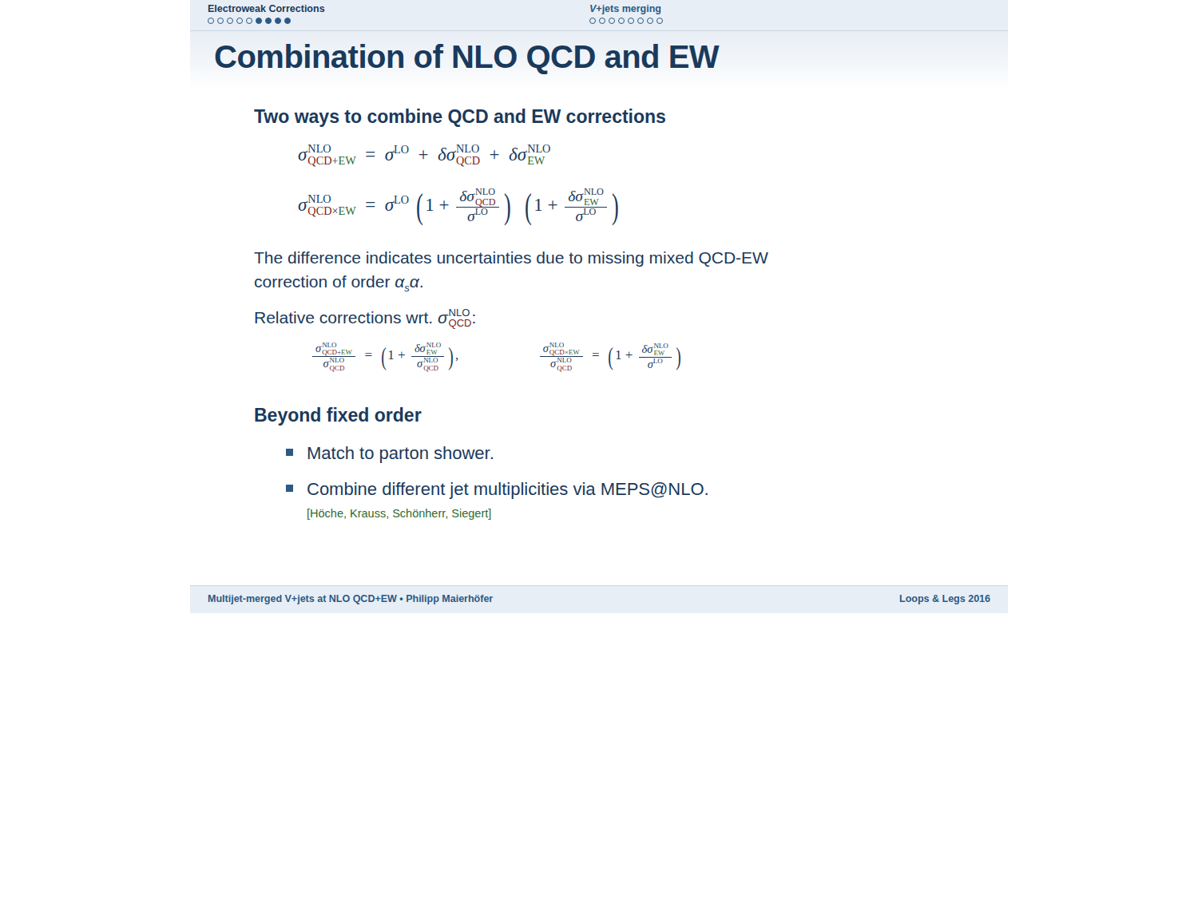Electroweak Corrections
V+jets merging
Combination of NLO QCD and EW
Two ways to combine QCD and EW corrections
σNLO QCD+EW = σLO + δσ NLO QCD + δσ NLO EW
σNLO QCD×EW = σLO (1 + δσ NLO QCD σLO) (1 + δσ NLO EW σLO)
The difference indicates uncertainties due to missing mixed QCD-EW
correction of order αsα.
Relative corrections wrt. σNLO QCD:
σNLO QCD+EW σNLO QCD = (1 + δσ NLO EW σNLO QCD), σNLO QCD×EW σNLO QCD = (1 + δσ NLO EW σLO)
Beyond fixed order
Match to parton shower.
Combine different jet multiplicities via MEPS@NLO. [Höche, Krauss, Schönherr, Siegert]
Multijet-merged V+jets at NLO QCD+EW • Philipp Maierhöfer Loops & Legs 2016